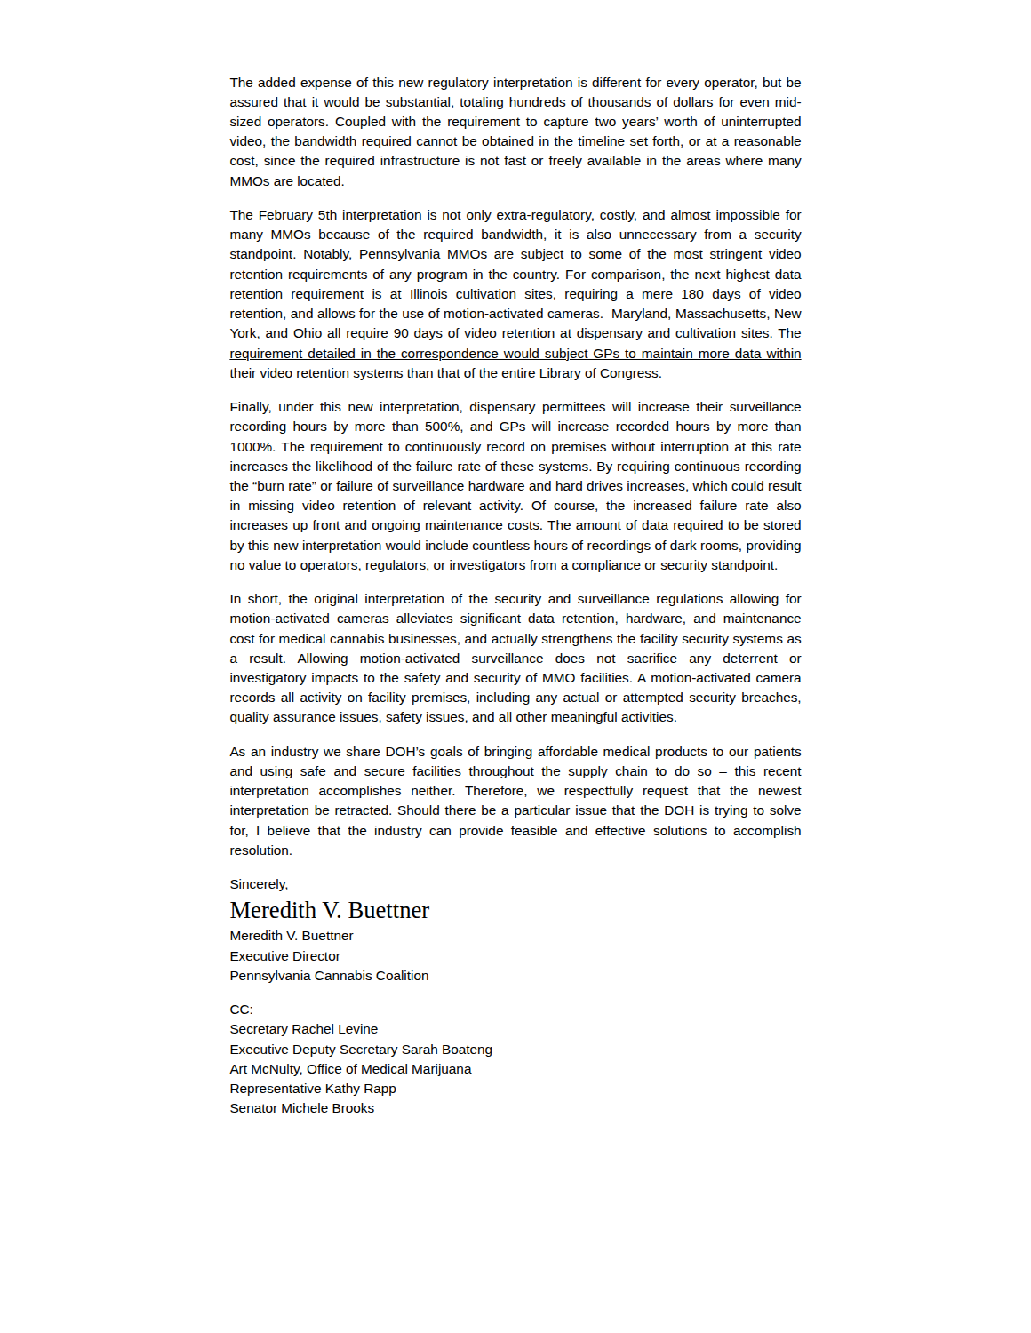The added expense of this new regulatory interpretation is different for every operator, but be assured that it would be substantial, totaling hundreds of thousands of dollars for even mid-sized operators. Coupled with the requirement to capture two years’ worth of uninterrupted video, the bandwidth required cannot be obtained in the timeline set forth, or at a reasonable cost, since the required infrastructure is not fast or freely available in the areas where many MMOs are located.
The February 5th interpretation is not only extra-regulatory, costly, and almost impossible for many MMOs because of the required bandwidth, it is also unnecessary from a security standpoint. Notably, Pennsylvania MMOs are subject to some of the most stringent video retention requirements of any program in the country. For comparison, the next highest data retention requirement is at Illinois cultivation sites, requiring a mere 180 days of video retention, and allows for the use of motion-activated cameras. Maryland, Massachusetts, New York, and Ohio all require 90 days of video retention at dispensary and cultivation sites. The requirement detailed in the correspondence would subject GPs to maintain more data within their video retention systems than that of the entire Library of Congress.
Finally, under this new interpretation, dispensary permittees will increase their surveillance recording hours by more than 500%, and GPs will increase recorded hours by more than 1000%. The requirement to continuously record on premises without interruption at this rate increases the likelihood of the failure rate of these systems. By requiring continuous recording the “burn rate” or failure of surveillance hardware and hard drives increases, which could result in missing video retention of relevant activity. Of course, the increased failure rate also increases up front and ongoing maintenance costs. The amount of data required to be stored by this new interpretation would include countless hours of recordings of dark rooms, providing no value to operators, regulators, or investigators from a compliance or security standpoint.
In short, the original interpretation of the security and surveillance regulations allowing for motion-activated cameras alleviates significant data retention, hardware, and maintenance cost for medical cannabis businesses, and actually strengthens the facility security systems as a result. Allowing motion-activated surveillance does not sacrifice any deterrent or investigatory impacts to the safety and security of MMO facilities. A motion-activated camera records all activity on facility premises, including any actual or attempted security breaches, quality assurance issues, safety issues, and all other meaningful activities.
As an industry we share DOH’s goals of bringing affordable medical products to our patients and using safe and secure facilities throughout the supply chain to do so – this recent interpretation accomplishes neither. Therefore, we respectfully request that the newest interpretation be retracted. Should there be a particular issue that the DOH is trying to solve for, I believe that the industry can provide feasible and effective solutions to accomplish resolution.
Sincerely,
Meredith V. Buettner
Meredith V. Buettner
Executive Director
Pennsylvania Cannabis Coalition
CC:
Secretary Rachel Levine
Executive Deputy Secretary Sarah Boateng
Art McNulty, Office of Medical Marijuana
Representative Kathy Rapp
Senator Michele Brooks